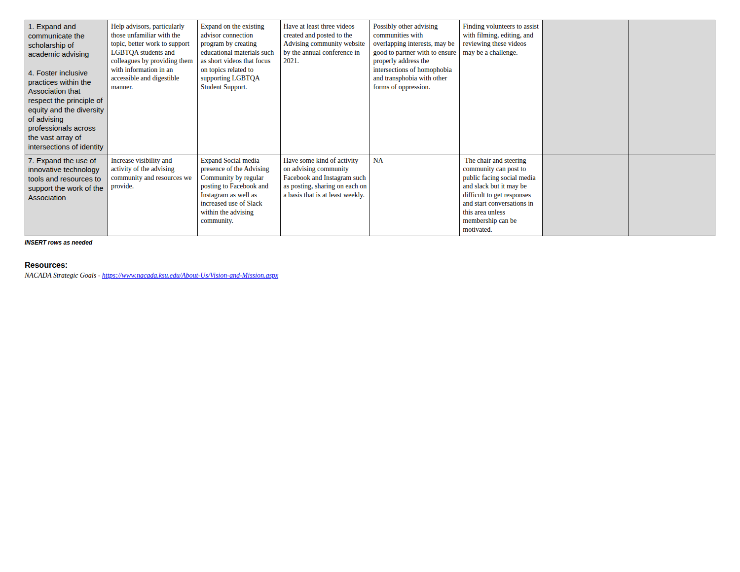| 1. Expand and communicate the scholarship of academic advising 4. Foster inclusive practices within the Association that respect the principle of equity and the diversity of advising professionals across the vast array of intersections of identity | Help advisors, particularly those unfamiliar with the topic, better work to support LGBTQA students and colleagues by providing them with information in an accessible and digestible manner. | Expand on the existing advisor connection program by creating educational materials such as short videos that focus on topics related to supporting LGBTQA Student Support. | Have at least three videos created and posted to the Advising community website by the annual conference in 2021. | Possibly other advising communities with overlapping interests, may be good to partner with to ensure properly address the intersections of homophobia and transphobia with other forms of oppression. | Finding volunteers to assist with filming, editing, and reviewing these videos may be a challenge. | | |
| 7. Expand the use of innovative technology tools and resources to support the work of the Association | Increase visibility and activity of the advising community and resources we provide. | Expand Social media presence of the Advising Community by regular posting to Facebook and Instagram as well as increased use of Slack within the advising community. | Have some kind of activity on advising community Facebook and Instagram such as posting, sharing on each on a basis that is at least weekly. | NA | The chair and steering community can post to public facing social media and slack but it may be difficult to get responses and start conversations in this area unless membership can be motivated. | | |
INSERT rows as needed
Resources:
NACADA Strategic Goals - https://www.nacada.ksu.edu/About-Us/Vision-and-Mission.aspx